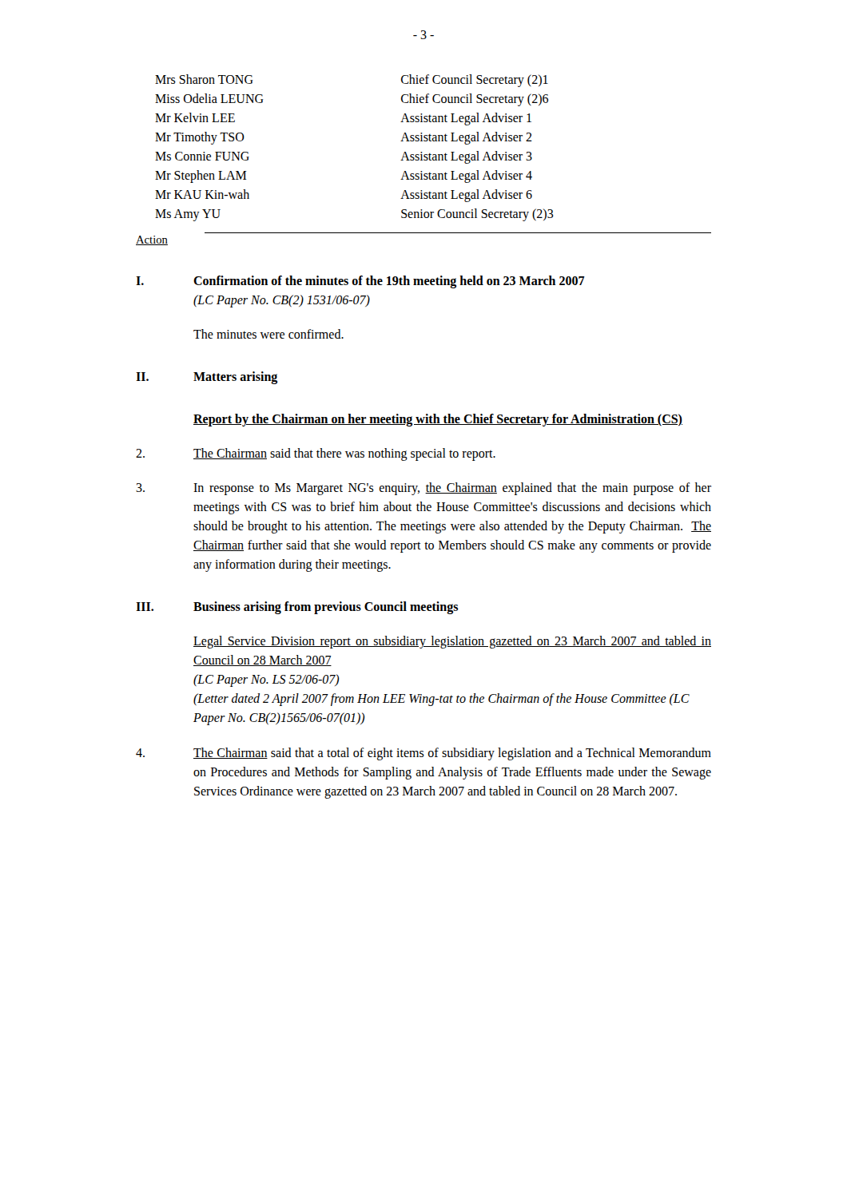- 3 -
| Mrs Sharon TONG | Chief Council Secretary (2)1 |
| Miss Odelia LEUNG | Chief Council Secretary (2)6 |
| Mr Kelvin LEE | Assistant Legal Adviser 1 |
| Mr Timothy TSO | Assistant Legal Adviser 2 |
| Ms Connie FUNG | Assistant Legal Adviser 3 |
| Mr Stephen LAM | Assistant Legal Adviser 4 |
| Mr KAU Kin-wah | Assistant Legal Adviser 6 |
| Ms Amy YU | Senior Council Secretary (2)3 |
Action
I.
Confirmation of the minutes of the 19th meeting held on 23 March 2007
(LC Paper No. CB(2) 1531/06-07)
The minutes were confirmed.
II.
Matters arising
Report by the Chairman on her meeting with the Chief Secretary for Administration (CS)
2.
The Chairman said that there was nothing special to report.
3.
In response to Ms Margaret NG's enquiry, the Chairman explained that the main purpose of her meetings with CS was to brief him about the House Committee's discussions and decisions which should be brought to his attention. The meetings were also attended by the Deputy Chairman. The Chairman further said that she would report to Members should CS make any comments or provide any information during their meetings.
III.
Business arising from previous Council meetings
Legal Service Division report on subsidiary legislation gazetted on 23 March 2007 and tabled in Council on 28 March 2007
(LC Paper No. LS 52/06-07)
(Letter dated 2 April 2007 from Hon LEE Wing-tat to the Chairman of the House Committee (LC Paper No. CB(2)1565/06-07(01))
4.
The Chairman said that a total of eight items of subsidiary legislation and a Technical Memorandum on Procedures and Methods for Sampling and Analysis of Trade Effluents made under the Sewage Services Ordinance were gazetted on 23 March 2007 and tabled in Council on 28 March 2007.